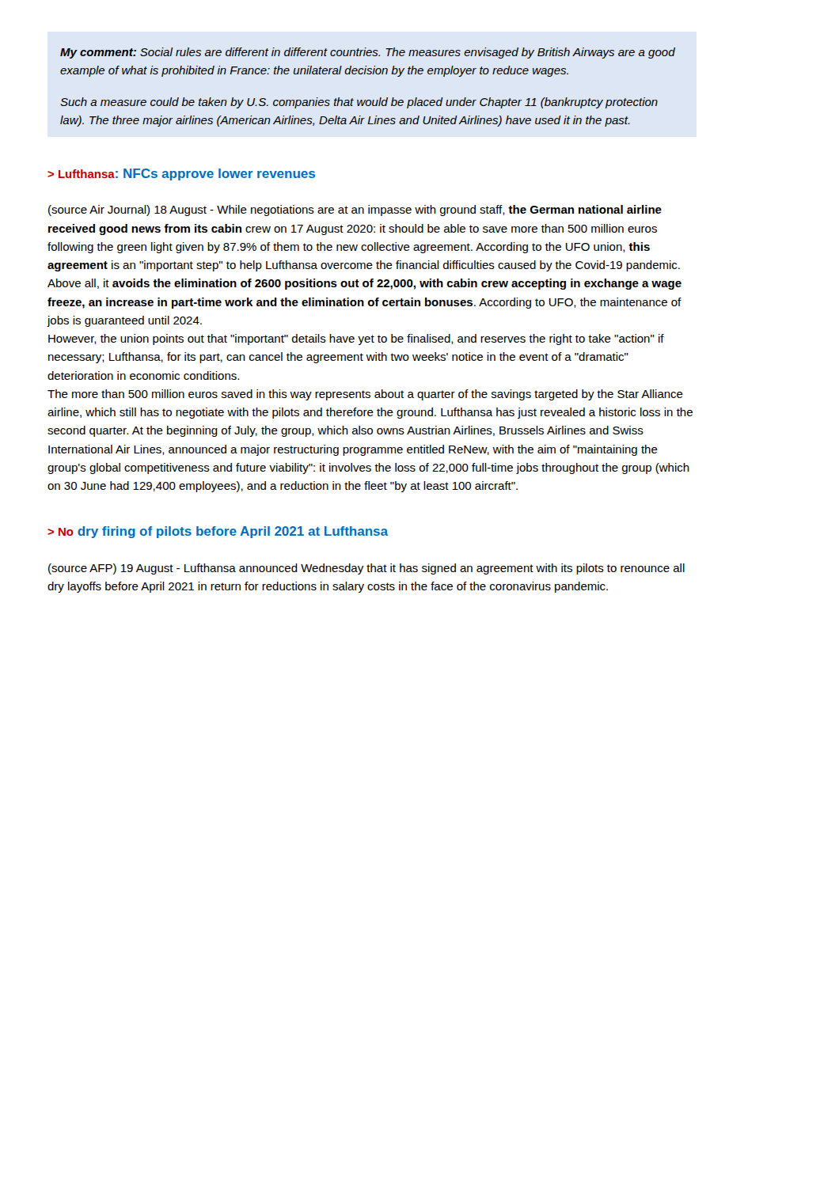My comment: Social rules are different in different countries. The measures envisaged by British Airways are a good example of what is prohibited in France: the unilateral decision by the employer to reduce wages.
Such a measure could be taken by U.S. companies that would be placed under Chapter 11 (bankruptcy protection law). The three major airlines (American Airlines, Delta Air Lines and United Airlines) have used it in the past.
> Lufthansa: NFCs approve lower revenues
(source Air Journal) 18 August - While negotiations are at an impasse with ground staff, the German national airline received good news from its cabin crew on 17 August 2020: it should be able to save more than 500 million euros following the green light given by 87.9% of them to the new collective agreement. According to the UFO union, this agreement is an "important step" to help Lufthansa overcome the financial difficulties caused by the Covid-19 pandemic. Above all, it avoids the elimination of 2600 positions out of 22,000, with cabin crew accepting in exchange a wage freeze, an increase in part-time work and the elimination of certain bonuses. According to UFO, the maintenance of jobs is guaranteed until 2024.
However, the union points out that "important" details have yet to be finalised, and reserves the right to take "action" if necessary; Lufthansa, for its part, can cancel the agreement with two weeks' notice in the event of a "dramatic" deterioration in economic conditions.
The more than 500 million euros saved in this way represents about a quarter of the savings targeted by the Star Alliance airline, which still has to negotiate with the pilots and therefore the ground. Lufthansa has just revealed a historic loss in the second quarter. At the beginning of July, the group, which also owns Austrian Airlines, Brussels Airlines and Swiss International Air Lines, announced a major restructuring programme entitled ReNew, with the aim of "maintaining the group's global competitiveness and future viability": it involves the loss of 22,000 full-time jobs throughout the group (which on 30 June had 129,400 employees), and a reduction in the fleet "by at least 100 aircraft".
> No dry firing of pilots before April 2021 at Lufthansa
(source AFP) 19 August - Lufthansa announced Wednesday that it has signed an agreement with its pilots to renounce all dry layoffs before April 2021 in return for reductions in salary costs in the face of the coronavirus pandemic.